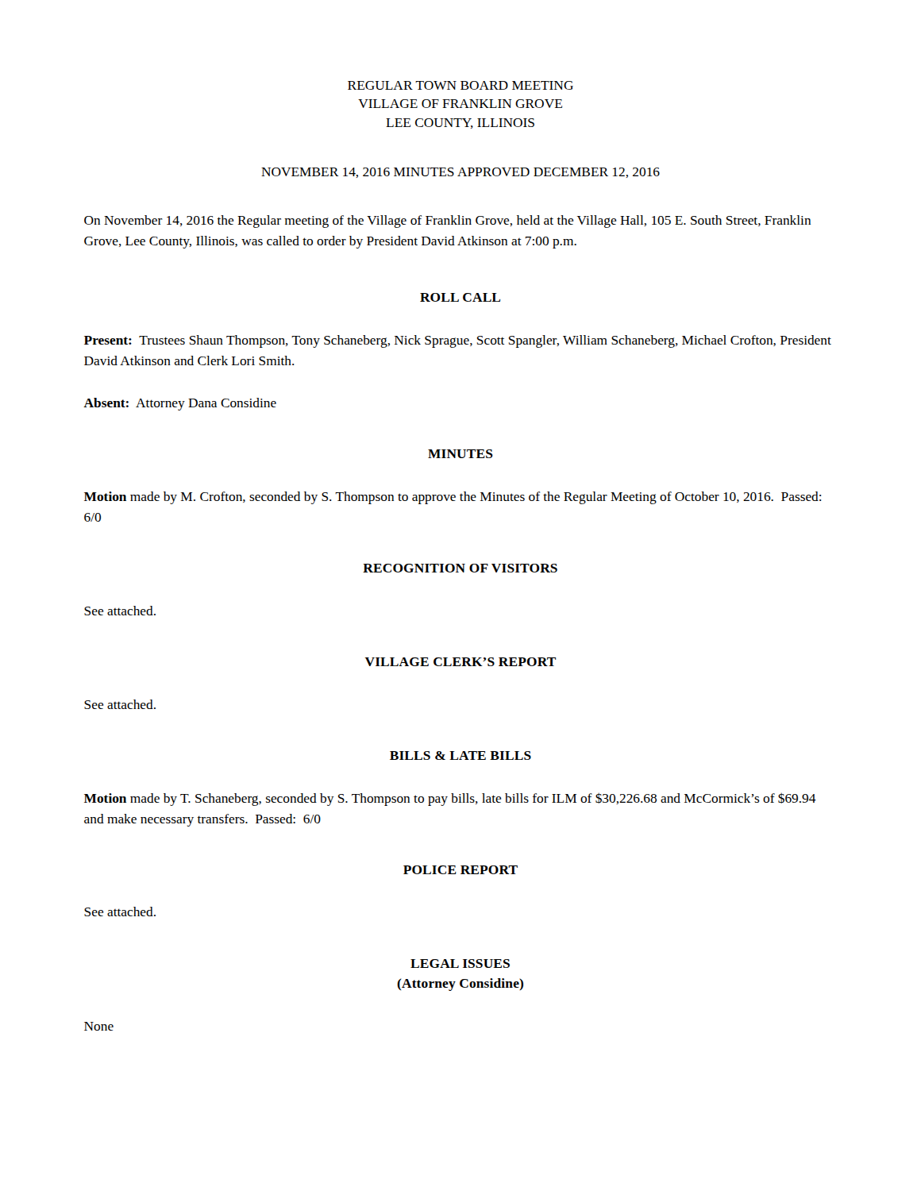REGULAR TOWN BOARD MEETING
VILLAGE OF FRANKLIN GROVE
LEE COUNTY, ILLINOIS
NOVEMBER 14, 2016 MINUTES APPROVED DECEMBER 12, 2016
On November 14, 2016 the Regular meeting of the Village of Franklin Grove, held at the Village Hall, 105 E. South Street, Franklin Grove, Lee County, Illinois, was called to order by President David Atkinson at 7:00 p.m.
ROLL CALL
Present: Trustees Shaun Thompson, Tony Schaneberg, Nick Sprague, Scott Spangler, William Schaneberg, Michael Crofton, President David Atkinson and Clerk Lori Smith.
Absent: Attorney Dana Considine
MINUTES
Motion made by M. Crofton, seconded by S. Thompson to approve the Minutes of the Regular Meeting of October 10, 2016. Passed: 6/0
RECOGNITION OF VISITORS
See attached.
VILLAGE CLERK’S REPORT
See attached.
BILLS & LATE BILLS
Motion made by T. Schaneberg, seconded by S. Thompson to pay bills, late bills for ILM of $30,226.68 and McCormick’s of $69.94 and make necessary transfers. Passed: 6/0
POLICE REPORT
See attached.
LEGAL ISSUES(Attorney Considine)
None